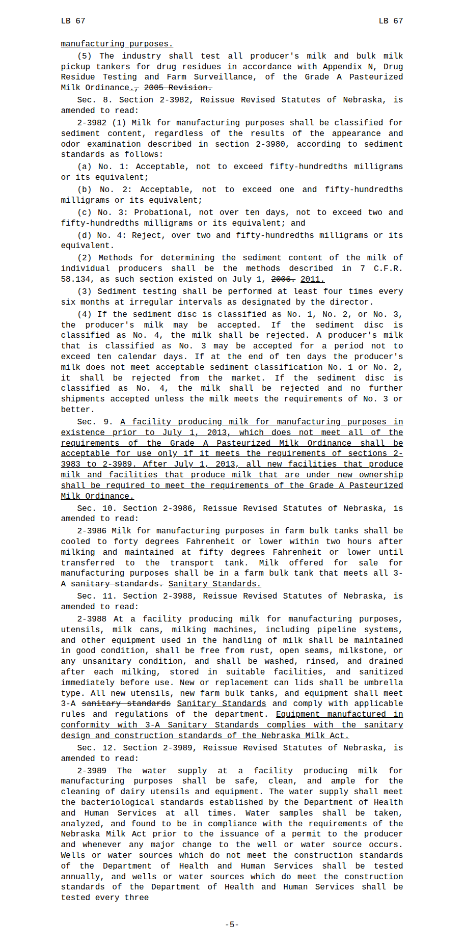LB 67 LB 67
manufacturing purposes.
(5) The industry shall test all producer's milk and bulk milk pickup tankers for drug residues in accordance with Appendix N, Drug Residue Testing and Farm Surveillance, of the Grade A Pasteurized Milk Ordinance., 2005 Revision.
Sec. 8. Section 2-3982, Reissue Revised Statutes of Nebraska, is amended to read:
2-3982 (1) Milk for manufacturing purposes shall be classified for sediment content, regardless of the results of the appearance and odor examination described in section 2-3980, according to sediment standards as follows:
(a) No. 1: Acceptable, not to exceed fifty-hundredths milligrams or its equivalent;
(b) No. 2: Acceptable, not to exceed one and fifty-hundredths milligrams or its equivalent;
(c) No. 3: Probational, not over ten days, not to exceed two and fifty-hundredths milligrams or its equivalent; and
(d) No. 4: Reject, over two and fifty-hundredths milligrams or its equivalent.
(2) Methods for determining the sediment content of the milk of individual producers shall be the methods described in 7 C.F.R. 58.134, as such section existed on July 1, 2006. 2011.
(3) Sediment testing shall be performed at least four times every six months at irregular intervals as designated by the director.
(4) If the sediment disc is classified as No. 1, No. 2, or No. 3, the producer's milk may be accepted. If the sediment disc is classified as No. 4, the milk shall be rejected. A producer's milk that is classified as No. 3 may be accepted for a period not to exceed ten calendar days. If at the end of ten days the producer's milk does not meet acceptable sediment classification No. 1 or No. 2, it shall be rejected from the market. If the sediment disc is classified as No. 4, the milk shall be rejected and no further shipments accepted unless the milk meets the requirements of No. 3 or better.
Sec. 9. A facility producing milk for manufacturing purposes in existence prior to July 1, 2013, which does not meet all of the requirements of the Grade A Pasteurized Milk Ordinance shall be acceptable for use only if it meets the requirements of sections 2-3983 to 2-3989. After July 1, 2013, all new facilities that produce milk and facilities that produce milk that are under new ownership shall be required to meet the requirements of the Grade A Pasteurized Milk Ordinance.
Sec. 10. Section 2-3986, Reissue Revised Statutes of Nebraska, is amended to read:
2-3986 Milk for manufacturing purposes in farm bulk tanks shall be cooled to forty degrees Fahrenheit or lower within two hours after milking and maintained at fifty degrees Fahrenheit or lower until transferred to the transport tank. Milk offered for sale for manufacturing purposes shall be in a farm bulk tank that meets all 3-A sanitary standards. Sanitary Standards.
Sec. 11. Section 2-3988, Reissue Revised Statutes of Nebraska, is amended to read:
2-3988 At a facility producing milk for manufacturing purposes, utensils, milk cans, milking machines, including pipeline systems, and other equipment used in the handling of milk shall be maintained in good condition, shall be free from rust, open seams, milkstone, or any unsanitary condition, and shall be washed, rinsed, and drained after each milking, stored in suitable facilities, and sanitized immediately before use. New or replacement can lids shall be umbrella type. All new utensils, new farm bulk tanks, and equipment shall meet 3-A sanitary standards Sanitary Standards and comply with applicable rules and regulations of the department. Equipment manufactured in conformity with 3-A Sanitary Standards complies with the sanitary design and construction standards of the Nebraska Milk Act.
Sec. 12. Section 2-3989, Reissue Revised Statutes of Nebraska, is amended to read:
2-3989 The water supply at a facility producing milk for manufacturing purposes shall be safe, clean, and ample for the cleaning of dairy utensils and equipment. The water supply shall meet the bacteriological standards established by the Department of Health and Human Services at all times. Water samples shall be taken, analyzed, and found to be in compliance with the requirements of the Nebraska Milk Act prior to the issuance of a permit to the producer and whenever any major change to the well or water source occurs. Wells or water sources which do not meet the construction standards of the Department of Health and Human Services shall be tested annually, and wells or water sources which do meet the construction standards of the Department of Health and Human Services shall be tested every three
-5-